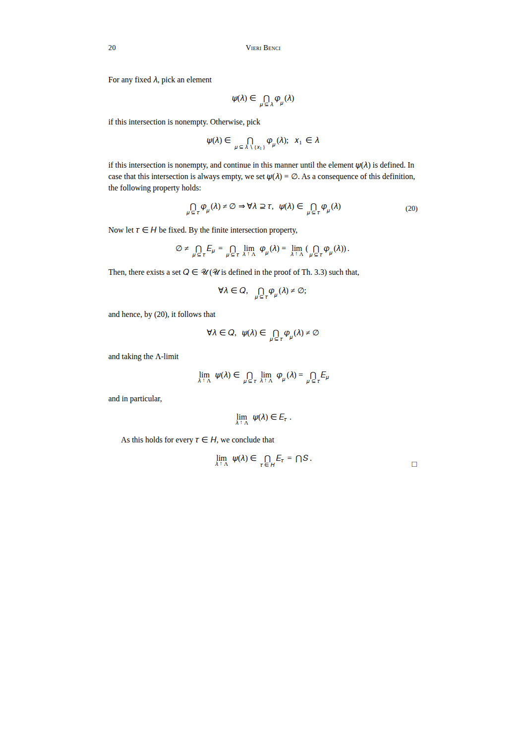20 Vieri Benci
For any fixed λ, pick an element
ψ(λ) ∈ ⋂ μ⊆λ φμ (λ)
if this intersection is nonempty. Otherwise, pick
ψ(λ) ∈ ⋂ μ⊆λ∖{x1} φμ (λ) ; x1 ∈ λ
if this intersection is nonempty, and continue in this manner until the element ψ(λ) is defined. In case that this intersection is always empty, we set ψ(λ)=∅. As a consequence of this definition, the following property holds:
⋂ μ⊆τ φμ (λ) ≠∅ ⇒ ∀λ⊇τ, ψ(λ) ∈ ⋂ μ⊆τ φμ (λ) (20)
Now let τ∈H be fixed. By the finite intersection property,
∅≠ ⋂ μ⊆τ Eμ = ⋂ μ⊆τ lim λ↑Λ φμ (λ) = lim λ↑Λ ( ⋂ μ⊆τ φμ (λ) ) .
Then, there exists a set Q∈𝒰 (𝒰 is defined in the proof of Th. 3.3) such that,
∀λ∈Q, ⋂ μ⊆τ φμ (λ) ≠∅;
and hence, by (20), it follows that
∀λ∈Q, ψ(λ) ∈ ⋂ μ⊆τ φμ (λ) ≠∅
and taking the Λ-limit
lim λ↑Λ ψ(λ) ∈ ⋂ μ⊆τ lim λ↑Λ φμ (λ) = ⋂ μ⊆τ Eμ
and in particular,
lim λ↑Λ ψ(λ) ∈ Eτ .
As this holds for every τ∈H, we conclude that
lim λ↑Λ ψ(λ) ∈ ⋂ τ∈H Eτ = ⋂ S .
□